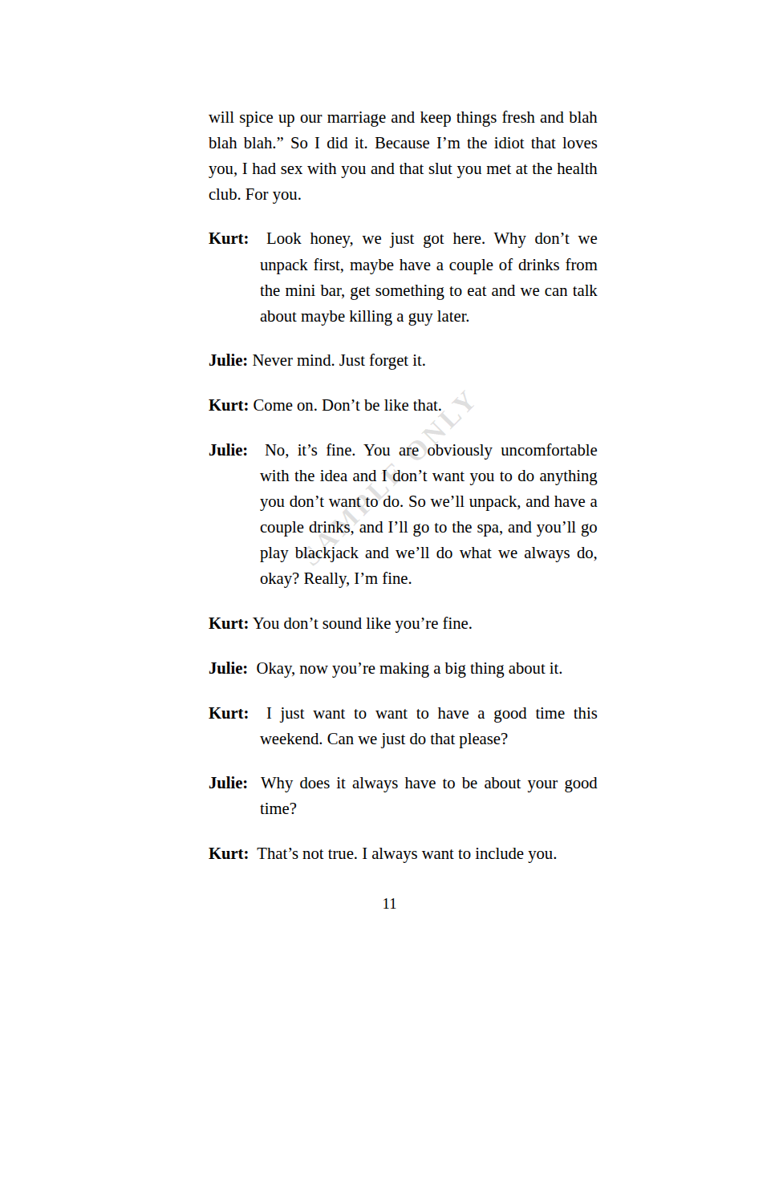SAMPLE ONLY
will spice up our marriage and keep things fresh and blah blah blah.” So I did it. Because I’m the idiot that loves you, I had sex with you and that slut you met at the health club. For you.
Kurt: Look honey, we just got here. Why don’t we unpack first, maybe have a couple of drinks from the mini bar, get something to eat and we can talk about maybe killing a guy later.
Julie: Never mind. Just forget it.
Kurt: Come on. Don’t be like that.
Julie: No, it’s fine. You are obviously uncomfortable with the idea and I don’t want you to do anything you don’t want to do. So we’ll unpack, and have a couple drinks, and I’ll go to the spa, and you’ll go play blackjack and we’ll do what we always do, okay? Really, I’m fine.
Kurt: You don’t sound like you’re fine.
Julie: Okay, now you’re making a big thing about it.
Kurt: I just want to want to have a good time this weekend. Can we just do that please?
Julie: Why does it always have to be about your good time?
Kurt: That’s not true. I always want to include you.
11